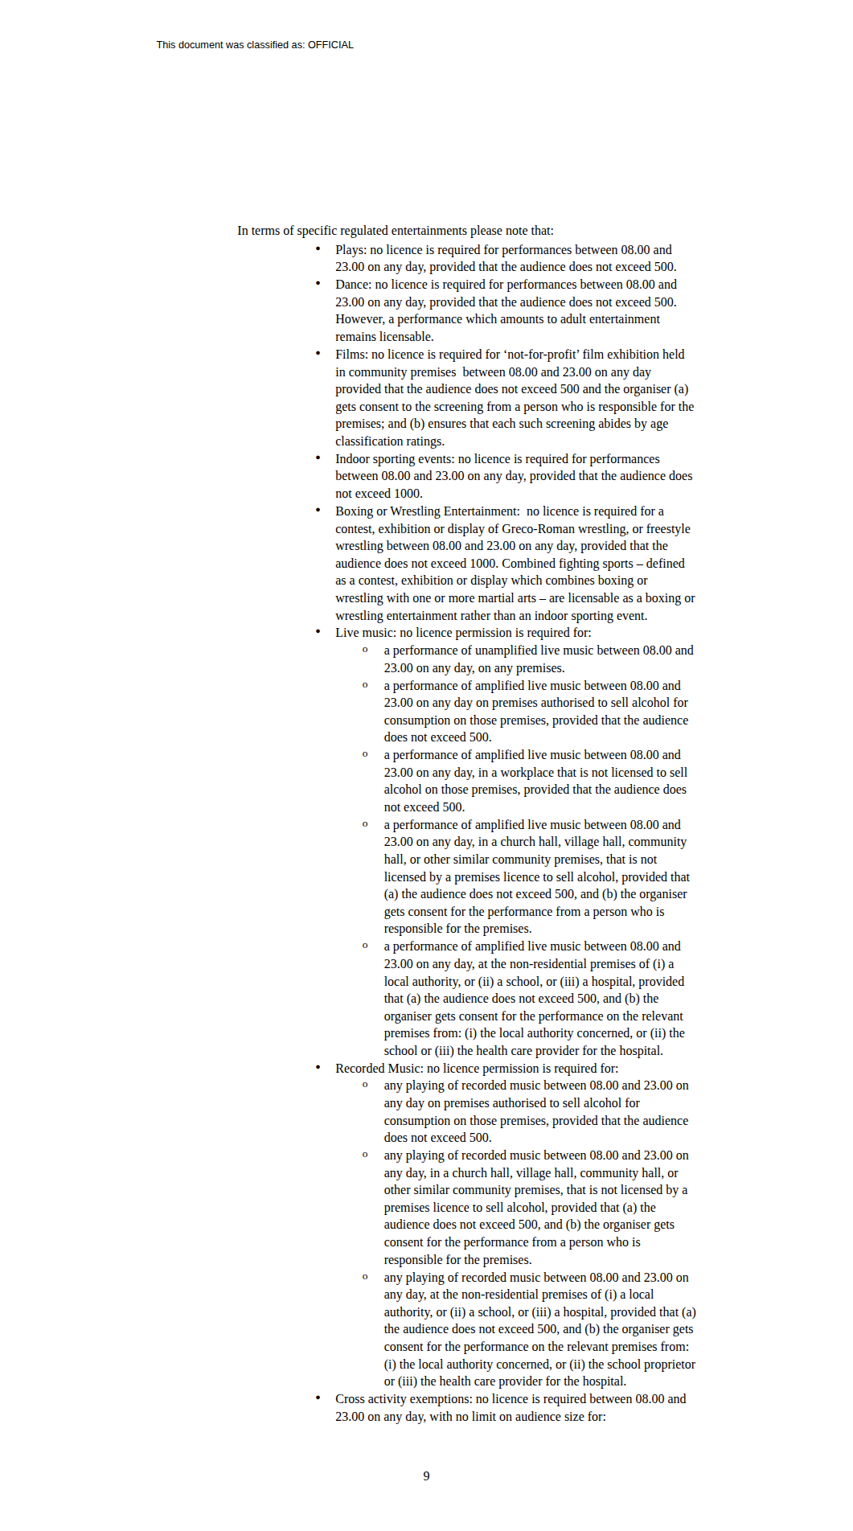This document was classified as: OFFICIAL
In terms of specific regulated entertainments please note that:
Plays: no licence is required for performances between 08.00 and 23.00 on any day, provided that the audience does not exceed 500.
Dance: no licence is required for performances between 08.00 and 23.00 on any day, provided that the audience does not exceed 500. However, a performance which amounts to adult entertainment remains licensable.
Films: no licence is required for ‘not-for-profit’ film exhibition held in community premises between 08.00 and 23.00 on any day provided that the audience does not exceed 500 and the organiser (a) gets consent to the screening from a person who is responsible for the premises; and (b) ensures that each such screening abides by age classification ratings.
Indoor sporting events: no licence is required for performances between 08.00 and 23.00 on any day, provided that the audience does not exceed 1000.
Boxing or Wrestling Entertainment: no licence is required for a contest, exhibition or display of Greco-Roman wrestling, or freestyle wrestling between 08.00 and 23.00 on any day, provided that the audience does not exceed 1000. Combined fighting sports – defined as a contest, exhibition or display which combines boxing or wrestling with one or more martial arts – are licensable as a boxing or wrestling entertainment rather than an indoor sporting event.
Live music: no licence permission is required for:
a performance of unamplified live music between 08.00 and 23.00 on any day, on any premises.
a performance of amplified live music between 08.00 and 23.00 on any day on premises authorised to sell alcohol for consumption on those premises, provided that the audience does not exceed 500.
a performance of amplified live music between 08.00 and 23.00 on any day, in a workplace that is not licensed to sell alcohol on those premises, provided that the audience does not exceed 500.
a performance of amplified live music between 08.00 and 23.00 on any day, in a church hall, village hall, community hall, or other similar community premises, that is not licensed by a premises licence to sell alcohol, provided that (a) the audience does not exceed 500, and (b) the organiser gets consent for the performance from a person who is responsible for the premises.
a performance of amplified live music between 08.00 and 23.00 on any day, at the non-residential premises of (i) a local authority, or (ii) a school, or (iii) a hospital, provided that (a) the audience does not exceed 500, and (b) the organiser gets consent for the performance on the relevant premises from: (i) the local authority concerned, or (ii) the school or (iii) the health care provider for the hospital.
Recorded Music: no licence permission is required for:
any playing of recorded music between 08.00 and 23.00 on any day on premises authorised to sell alcohol for consumption on those premises, provided that the audience does not exceed 500.
any playing of recorded music between 08.00 and 23.00 on any day, in a church hall, village hall, community hall, or other similar community premises, that is not licensed by a premises licence to sell alcohol, provided that (a) the audience does not exceed 500, and (b) the organiser gets consent for the performance from a person who is responsible for the premises.
any playing of recorded music between 08.00 and 23.00 on any day, at the non-residential premises of (i) a local authority, or (ii) a school, or (iii) a hospital, provided that (a) the audience does not exceed 500, and (b) the organiser gets consent for the performance on the relevant premises from: (i) the local authority concerned, or (ii) the school proprietor or (iii) the health care provider for the hospital.
Cross activity exemptions: no licence is required between 08.00 and 23.00 on any day, with no limit on audience size for:
9